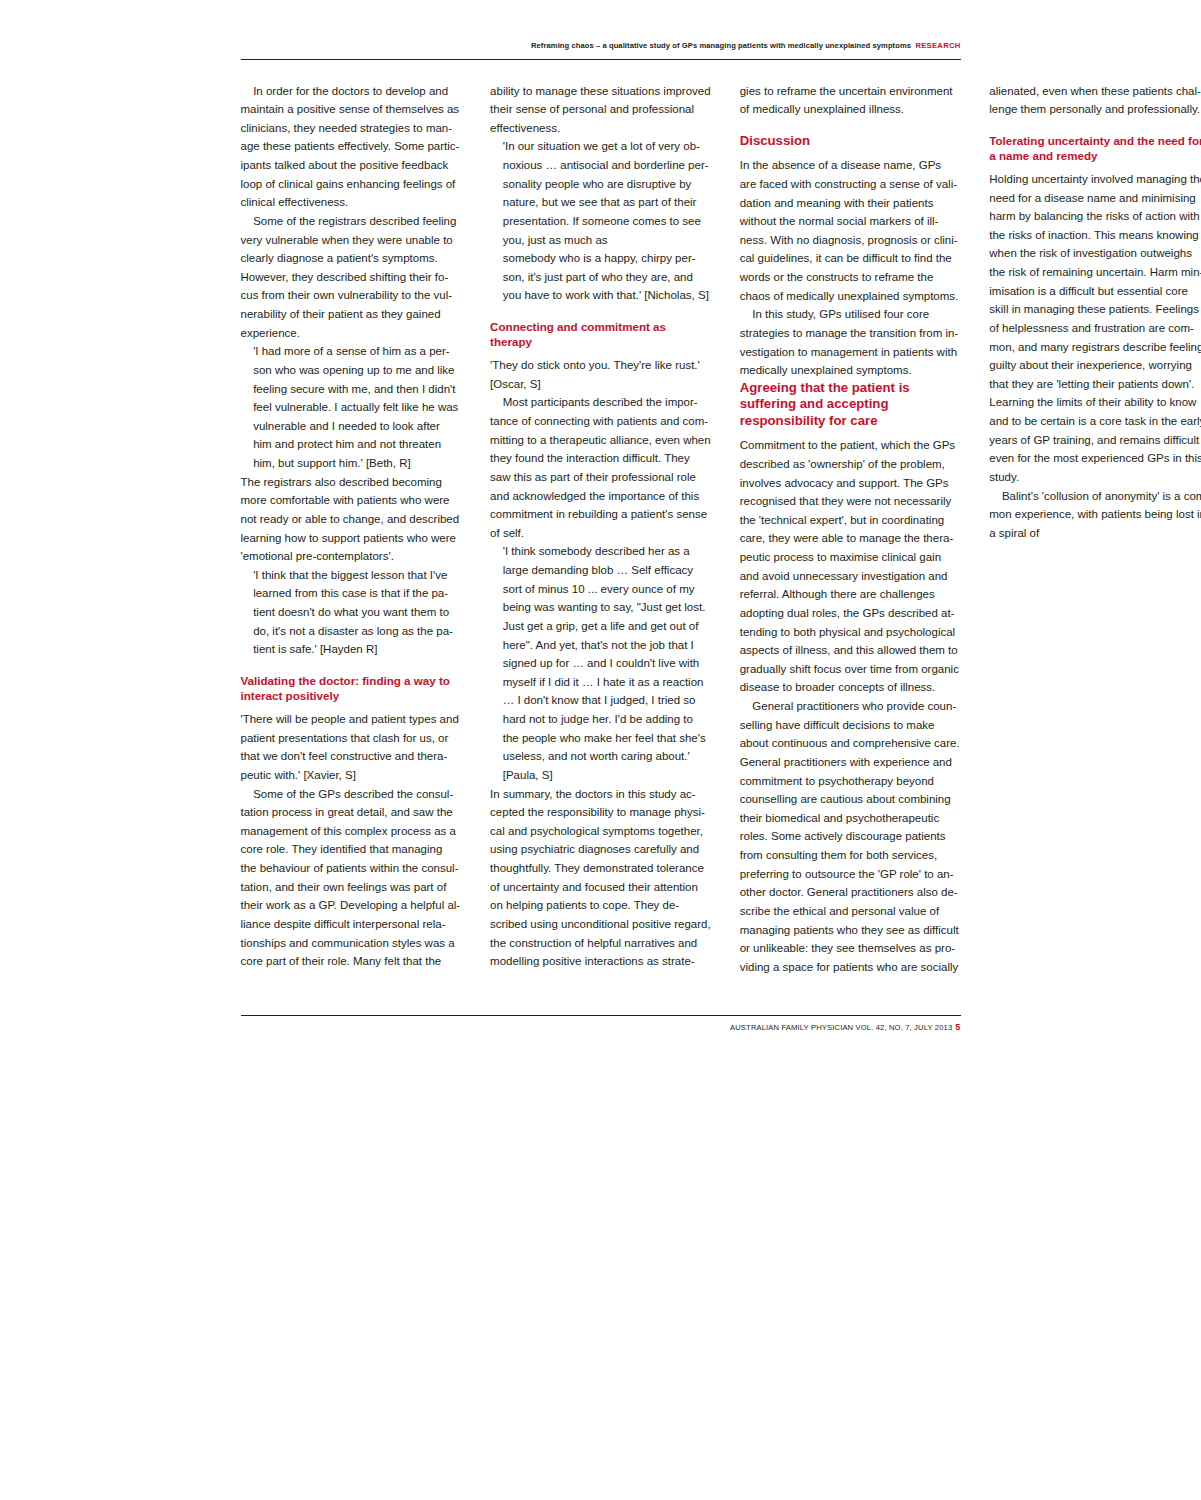Reframing chaos – a qualitative study of GPs managing patients with medically unexplained symptoms RESEARCH
In order for the doctors to develop and maintain a positive sense of themselves as clinicians, they needed strategies to manage these patients effectively. Some participants talked about the positive feedback loop of clinical gains enhancing feelings of clinical effectiveness.
Some of the registrars described feeling very vulnerable when they were unable to clearly diagnose a patient's symptoms. However, they described shifting their focus from their own vulnerability to the vulnerability of their patient as they gained experience.
'I had more of a sense of him as a person who was opening up to me and like feeling secure with me, and then I didn't feel vulnerable. I actually felt like he was vulnerable and I needed to look after him and protect him and not threaten him, but support him.' [Beth, R]
The registrars also described becoming more comfortable with patients who were not ready or able to change, and described learning how to support patients who were 'emotional pre-contemplators'.
'I think that the biggest lesson that I've learned from this case is that if the patient doesn't do what you want them to do, it's not a disaster as long as the patient is safe.' [Hayden R]
Validating the doctor: finding a way to interact positively
'There will be people and patient types and patient presentations that clash for us, or that we don't feel constructive and therapeutic with.' [Xavier, S]
Some of the GPs described the consultation process in great detail, and saw the management of this complex process as a core role. They identified that managing the behaviour of patients within the consultation, and their own feelings was part of their work as a GP. Developing a helpful alliance despite difficult interpersonal relationships and communication styles was a core part of their role. Many felt that the ability to manage these situations improved their sense of personal and professional effectiveness.
'In our situation we get a lot of very obnoxious … antisocial and borderline personality people who are disruptive by nature, but we see that as part of their presentation. If someone comes to see you, just as much as
somebody who is a happy, chirpy person, it's just part of who they are, and you have to work with that.' [Nicholas, S]
Connecting and commitment as therapy
'They do stick onto you. They're like rust.' [Oscar, S]
Most participants described the importance of connecting with patients and committing to a therapeutic alliance, even when they found the interaction difficult. They saw this as part of their professional role and acknowledged the importance of this commitment in rebuilding a patient's sense of self.
'I think somebody described her as a large demanding blob … Self efficacy sort of minus 10 ... every ounce of my being was wanting to say, "Just get lost. Just get a grip, get a life and get out of here". And yet, that's not the job that I signed up for … and I couldn't live with myself if I did it … I hate it as a reaction … I don't know that I judged, I tried so hard not to judge her. I'd be adding to the people who make her feel that she's useless, and not worth caring about.' [Paula, S]
In summary, the doctors in this study accepted the responsibility to manage physical and psychological symptoms together, using psychiatric diagnoses carefully and thoughtfully. They demonstrated tolerance of uncertainty and focused their attention on helping patients to cope. They described using unconditional positive regard, the construction of helpful narratives and modelling positive interactions as strategies to reframe the uncertain environment of medically unexplained illness.
Discussion
In the absence of a disease name, GPs are faced with constructing a sense of validation and meaning with their patients without the normal social markers of illness. With no diagnosis, prognosis or clinical guidelines, it can be difficult to find the words or the constructs to reframe the chaos of medically unexplained symptoms.
In this study, GPs utilised four core strategies to manage the transition from investigation to management in patients with medically unexplained symptoms.
Agreeing that the patient is suffering and accepting responsibility for care
Commitment to the patient, which the GPs described as 'ownership' of the problem, involves advocacy and support. The GPs recognised that they were not necessarily the 'technical expert', but in coordinating care, they were able to manage the therapeutic process to maximise clinical gain and avoid unnecessary investigation and referral. Although there are challenges adopting dual roles, the GPs described attending to both physical and psychological aspects of illness, and this allowed them to gradually shift focus over time from organic disease to broader concepts of illness.
General practitioners who provide counselling have difficult decisions to make about continuous and comprehensive care. General practitioners with experience and commitment to psychotherapy beyond counselling are cautious about combining their biomedical and psychotherapeutic roles. Some actively discourage patients from consulting them for both services, preferring to outsource the 'GP role' to another doctor. General practitioners also describe the ethical and personal value of managing patients who they see as difficult or unlikeable: they see themselves as providing a space for patients who are socially alienated, even when these patients challenge them personally and professionally.
Tolerating uncertainty and the need for a name and remedy
Holding uncertainty involved managing the need for a disease name and minimising harm by balancing the risks of action with the risks of inaction. This means knowing when the risk of investigation outweighs the risk of remaining uncertain. Harm minimisation is a difficult but essential core skill in managing these patients. Feelings of helplessness and frustration are common, and many registrars describe feeling guilty about their inexperience, worrying that they are 'letting their patients down'. Learning the limits of their ability to know and to be certain is a core task in the early years of GP training, and remains difficult even for the most experienced GPs in this study.
Balint's 'collusion of anonymity' is a common experience, with patients being lost in a spiral of
AUSTRALIAN FAMILY PHYSICIAN VOL. 42, NO. 7, JULY 20135